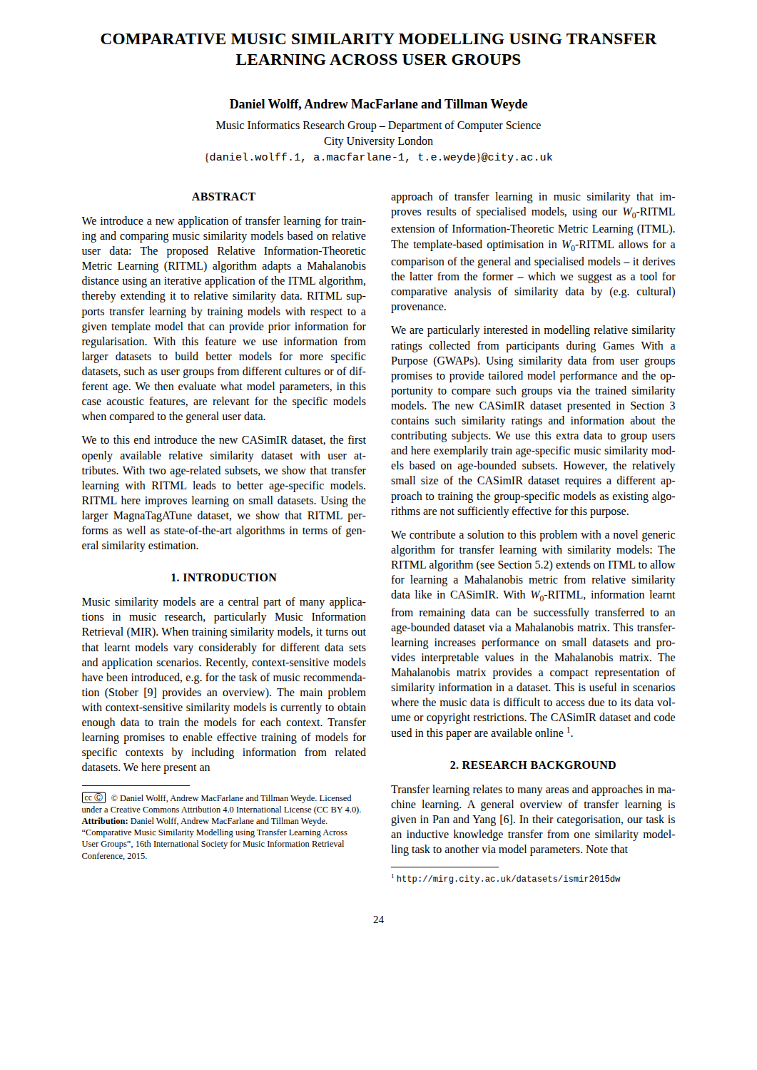Comparative Music Similarity Modelling Using Transfer
Learning Across User Groups
Daniel Wolff, Andrew MacFarlane and Tillman Weyde
Music Informatics Research Group – Department of Computer Science
City University London
{daniel.wolff.1, a.macfarlane-1, t.e.weyde}@city.ac.uk
Abstract
We introduce a new application of transfer learning for training and comparing music similarity models based on relative user data: The proposed Relative Information-Theoretic Metric Learning (RITML) algorithm adapts a Mahalanobis distance using an iterative application of the ITML algorithm, thereby extending it to relative similarity data. RITML supports transfer learning by training models with respect to a given template model that can provide prior information for regularisation. With this feature we use information from larger datasets to build better models for more specific datasets, such as user groups from different cultures or of different age. We then evaluate what model parameters, in this case acoustic features, are relevant for the specific models when compared to the general user data.
We to this end introduce the new CASimIR dataset, the first openly available relative similarity dataset with user attributes. With two age-related subsets, we show that transfer learning with RITML leads to better age-specific models. RITML here improves learning on small datasets. Using the larger MagnaTagATune dataset, we show that RITML performs as well as state-of-the-art algorithms in terms of general similarity estimation.
1. Introduction
Music similarity models are a central part of many applications in music research, particularly Music Information Retrieval (MIR). When training similarity models, it turns out that learnt models vary considerably for different data sets and application scenarios. Recently, context-sensitive models have been introduced, e.g. for the task of music recommendation (Stober [9] provides an overview). The main problem with context-sensitive similarity models is currently to obtain enough data to train the models for each context. Transfer learning promises to enable effective training of models for specific contexts by including information from related datasets. We here present an
cc Ⓒ © Daniel Wolff, Andrew MacFarlane and Tillman Weyde. Licensed under a Creative Commons Attribution 4.0 International License (CC BY 4.0). Attribution: Daniel Wolff, Andrew MacFarlane and Tillman Weyde. “Comparative Music Similarity Modelling using Transfer Learning Across User Groups”, 16th International Society for Music Information Retrieval Conference, 2015.
approach of transfer learning in music similarity that improves results of specialised models, using our W0-RITML extension of Information-Theoretic Metric Learning (ITML). The template-based optimisation in W0-RITML allows for a comparison of the general and specialised models – it derives the latter from the former – which we suggest as a tool for comparative analysis of similarity data by (e.g. cultural) provenance.
We are particularly interested in modelling relative similarity ratings collected from participants during Games With a Purpose (GWAPs). Using similarity data from user groups promises to provide tailored model performance and the opportunity to compare such groups via the trained similarity models. The new CASimIR dataset presented in Section 3 contains such similarity ratings and information about the contributing subjects. We use this extra data to group users and here exemplarily train age-specific music similarity models based on age-bounded subsets. However, the relatively small size of the CASimIR dataset requires a different approach to training the group-specific models as existing algorithms are not sufficiently effective for this purpose.
We contribute a solution to this problem with a novel generic algorithm for transfer learning with similarity models: The RITML algorithm (see Section 5.2) extends on ITML to allow for learning a Mahalanobis metric from relative similarity data like in CASimIR. With W0-RITML, information learnt from remaining data can be successfully transferred to an age-bounded dataset via a Mahalanobis matrix. This transfer-learning increases performance on small datasets and provides interpretable values in the Mahalanobis matrix. The Mahalanobis matrix provides a compact representation of similarity information in a dataset. This is useful in scenarios where the music data is difficult to access due to its data volume or copyright restrictions. The CASimIR dataset and code used in this paper are available online 1.
2. Research Background
Transfer learning relates to many areas and approaches in machine learning. A general overview of transfer learning is given in Pan and Yang [6]. In their categorisation, our task is an inductive knowledge transfer from one similarity modelling task to another via model parameters. Note that
1 http://mirg.city.ac.uk/datasets/ismir2015dw
24